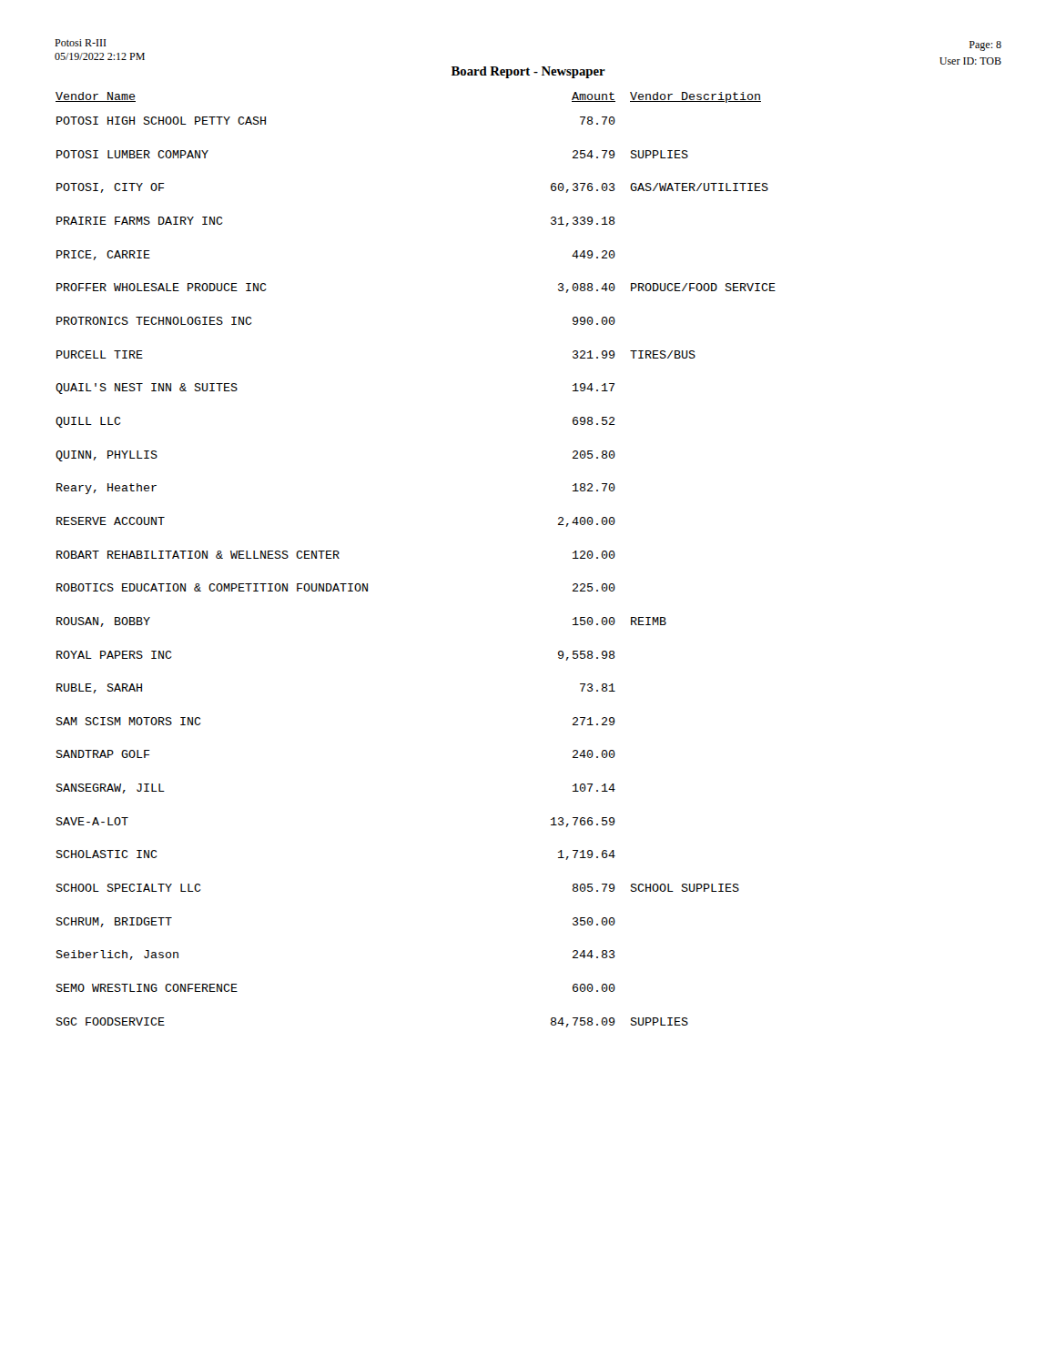Potosi R-III
05/19/2022 2:12 PM
Board Report - Newspaper
Page: 8
User ID: TOB
| Vendor Name | Amount | Vendor Description |
| --- | --- | --- |
| POTOSI HIGH SCHOOL PETTY CASH | 78.70 | |
| POTOSI LUMBER COMPANY | 254.79 | SUPPLIES |
| POTOSI, CITY OF | 60,376.03 | GAS/WATER/UTILITIES |
| PRAIRIE FARMS DAIRY INC | 31,339.18 | |
| PRICE, CARRIE | 449.20 | |
| PROFFER WHOLESALE PRODUCE INC | 3,088.40 | PRODUCE/FOOD SERVICE |
| PROTRONICS TECHNOLOGIES INC | 990.00 | |
| PURCELL TIRE | 321.99 | TIRES/BUS |
| QUAIL'S NEST INN & SUITES | 194.17 | |
| QUILL LLC | 698.52 | |
| QUINN, PHYLLIS | 205.80 | |
| Reary, Heather | 182.70 | |
| RESERVE ACCOUNT | 2,400.00 | |
| ROBART REHABILITATION & WELLNESS CENTER | 120.00 | |
| ROBOTICS EDUCATION & COMPETITION FOUNDATION | 225.00 | |
| ROUSAN, BOBBY | 150.00 | REIMB |
| ROYAL PAPERS INC | 9,558.98 | |
| RUBLE, SARAH | 73.81 | |
| SAM SCISM MOTORS INC | 271.29 | |
| SANDTRAP GOLF | 240.00 | |
| SANSEGRAW, JILL | 107.14 | |
| SAVE-A-LOT | 13,766.59 | |
| SCHOLASTIC INC | 1,719.64 | |
| SCHOOL SPECIALTY LLC | 805.79 | SCHOOL SUPPLIES |
| SCHRUM, BRIDGETT | 350.00 | |
| Seiberlich, Jason | 244.83 | |
| SEMO WRESTLING CONFERENCE | 600.00 | |
| SGC FOODSERVICE | 84,758.09 | SUPPLIES |